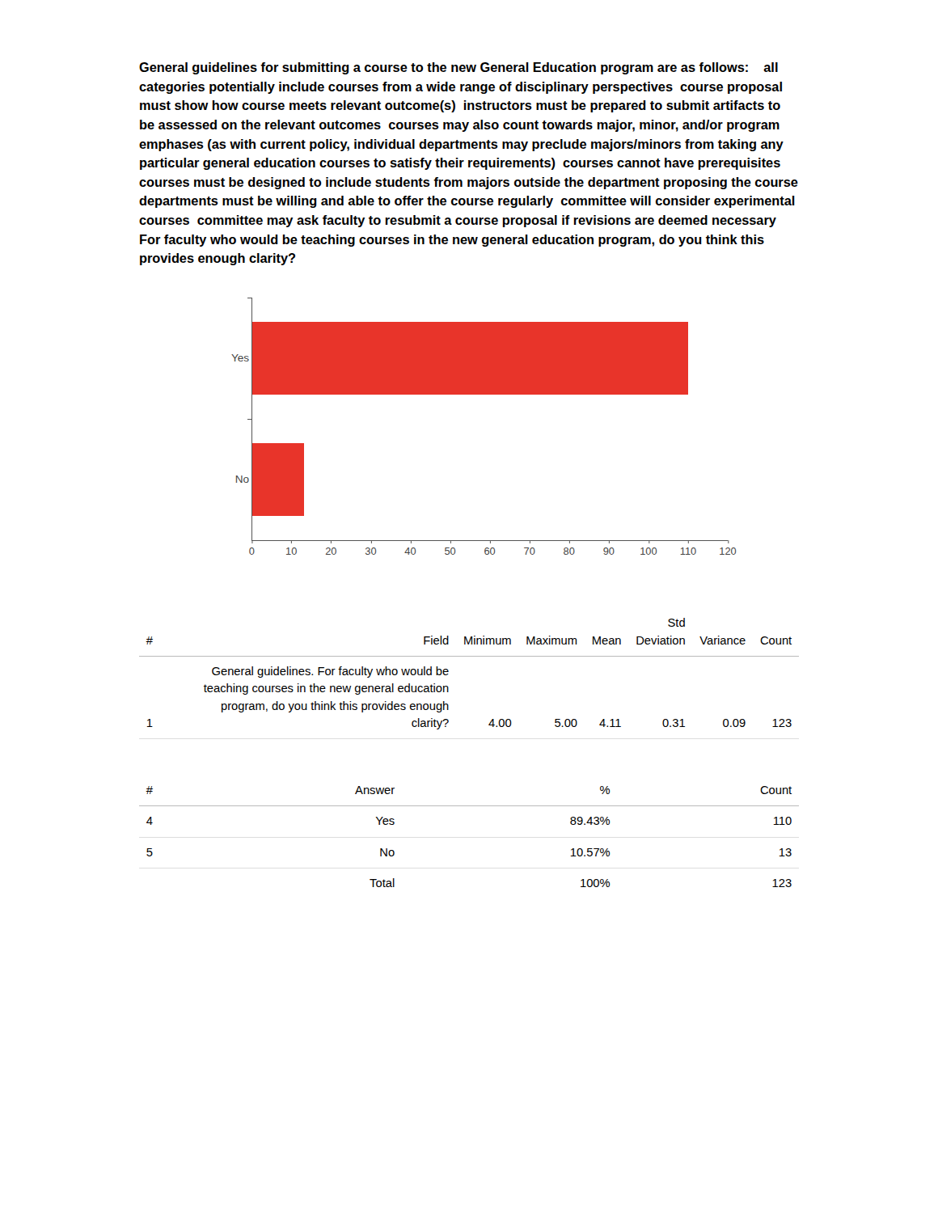General guidelines for submitting a course to the new General Education program are as follows: all categories potentially include courses from a wide range of disciplinary perspectives course proposal must show how course meets relevant outcome(s) instructors must be prepared to submit artifacts to be assessed on the relevant outcomes courses may also count towards major, minor, and/or program emphases (as with current policy, individual departments may preclude majors/minors from taking any particular general education courses to satisfy their requirements) courses cannot have prerequisites courses must be designed to include students from majors outside the department proposing the course departments must be willing and able to offer the course regularly committee will consider experimental courses committee may ask faculty to resubmit a course proposal if revisions are deemed necessary For faculty who would be teaching courses in the new general education program, do you think this provides enough clarity?
Yes
No
0 10 20 30 40 50 60 70 80 90 100 110 120
| # | Field | Minimum | Maximum | Mean | Std Deviation | Variance | Count |
| --- | --- | --- | --- | --- | --- | --- | --- |
| 1 | General guidelines. For faculty who would be teaching courses in the new general education program, do you think this provides enough clarity? | 4.00 | 5.00 | 4.11 | 0.31 | 0.09 | 123 |
| # | Answer | % | Count |
| --- | --- | --- | --- |
| 4 | Yes | 89.43% | 110 |
| 5 | No | 10.57% | 13 |
| | Total | 100% | 123 |